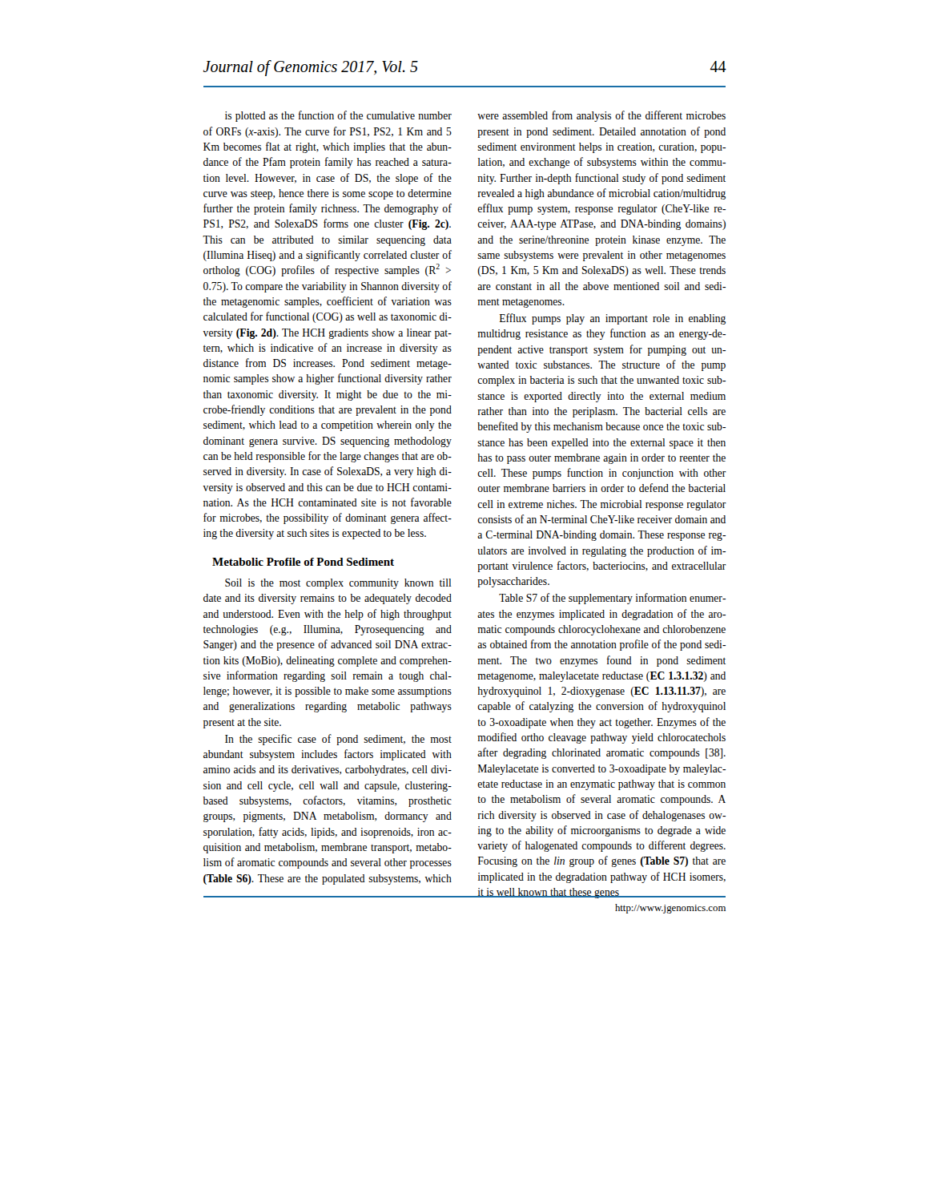Journal of Genomics 2017, Vol. 5
44
is plotted as the function of the cumulative number of ORFs (x-axis). The curve for PS1, PS2, 1 Km and 5 Km becomes flat at right, which implies that the abundance of the Pfam protein family has reached a saturation level. However, in case of DS, the slope of the curve was steep, hence there is some scope to determine further the protein family richness. The demography of PS1, PS2, and SolexaDS forms one cluster (Fig. 2c). This can be attributed to similar sequencing data (Illumina Hiseq) and a significantly correlated cluster of ortholog (COG) profiles of respective samples (R2 > 0.75). To compare the variability in Shannon diversity of the metagenomic samples, coefficient of variation was calculated for functional (COG) as well as taxonomic diversity (Fig. 2d). The HCH gradients show a linear pattern, which is indicative of an increase in diversity as distance from DS increases. Pond sediment metagenomic samples show a higher functional diversity rather than taxonomic diversity. It might be due to the microbe-friendly conditions that are prevalent in the pond sediment, which lead to a competition wherein only the dominant genera survive. DS sequencing methodology can be held responsible for the large changes that are observed in diversity. In case of SolexaDS, a very high diversity is observed and this can be due to HCH contamination. As the HCH contaminated site is not favorable for microbes, the possibility of dominant genera affecting the diversity at such sites is expected to be less.
Metabolic Profile of Pond Sediment
Soil is the most complex community known till date and its diversity remains to be adequately decoded and understood. Even with the help of high throughput technologies (e.g., Illumina, Pyrosequencing and Sanger) and the presence of advanced soil DNA extraction kits (MoBio), delineating complete and comprehensive information regarding soil remain a tough challenge; however, it is possible to make some assumptions and generalizations regarding metabolic pathways present at the site.
In the specific case of pond sediment, the most abundant subsystem includes factors implicated with amino acids and its derivatives, carbohydrates, cell division and cell cycle, cell wall and capsule, clustering-based subsystems, cofactors, vitamins, prosthetic groups, pigments, DNA metabolism, dormancy and sporulation, fatty acids, lipids, and isoprenoids, iron acquisition and metabolism, membrane transport, metabolism of aromatic compounds and several other processes (Table S6). These are the populated subsystems, which were assembled from analysis of the different microbes present in pond sediment. Detailed annotation of pond sediment environment helps in creation, curation, population, and exchange of subsystems within the community. Further in-depth functional study of pond sediment revealed a high abundance of microbial cation/multidrug efflux pump system, response regulator (CheY-like receiver, AAA-type ATPase, and DNA-binding domains) and the serine/threonine protein kinase enzyme. The same subsystems were prevalent in other metagenomes (DS, 1 Km, 5 Km and SolexaDS) as well. These trends are constant in all the above mentioned soil and sediment metagenomes.
Efflux pumps play an important role in enabling multidrug resistance as they function as an energy-dependent active transport system for pumping out unwanted toxic substances. The structure of the pump complex in bacteria is such that the unwanted toxic substance is exported directly into the external medium rather than into the periplasm. The bacterial cells are benefited by this mechanism because once the toxic substance has been expelled into the external space it then has to pass outer membrane again in order to reenter the cell. These pumps function in conjunction with other outer membrane barriers in order to defend the bacterial cell in extreme niches. The microbial response regulator consists of an N-terminal CheY-like receiver domain and a C-terminal DNA-binding domain. These response regulators are involved in regulating the production of important virulence factors, bacteriocins, and extracellular polysaccharides.
Table S7 of the supplementary information enumerates the enzymes implicated in degradation of the aromatic compounds chlorocyclohexane and chlorobenzene as obtained from the annotation profile of the pond sediment. The two enzymes found in pond sediment metagenome, maleylacetate reductase (EC 1.3.1.32) and hydroxyquinol 1, 2-dioxygenase (EC 1.13.11.37), are capable of catalyzing the conversion of hydroxyquinol to 3-oxoadipate when they act together. Enzymes of the modified ortho cleavage pathway yield chlorocatechols after degrading chlorinated aromatic compounds [38]. Maleylacetate is converted to 3-oxoadipate by maleylacetate reductase in an enzymatic pathway that is common to the metabolism of several aromatic compounds. A rich diversity is observed in case of dehalogenases owing to the ability of microorganisms to degrade a wide variety of halogenated compounds to different degrees. Focusing on the lin group of genes (Table S7) that are implicated in the degradation pathway of HCH isomers, it is well known that these genes
http://www.jgenomics.com